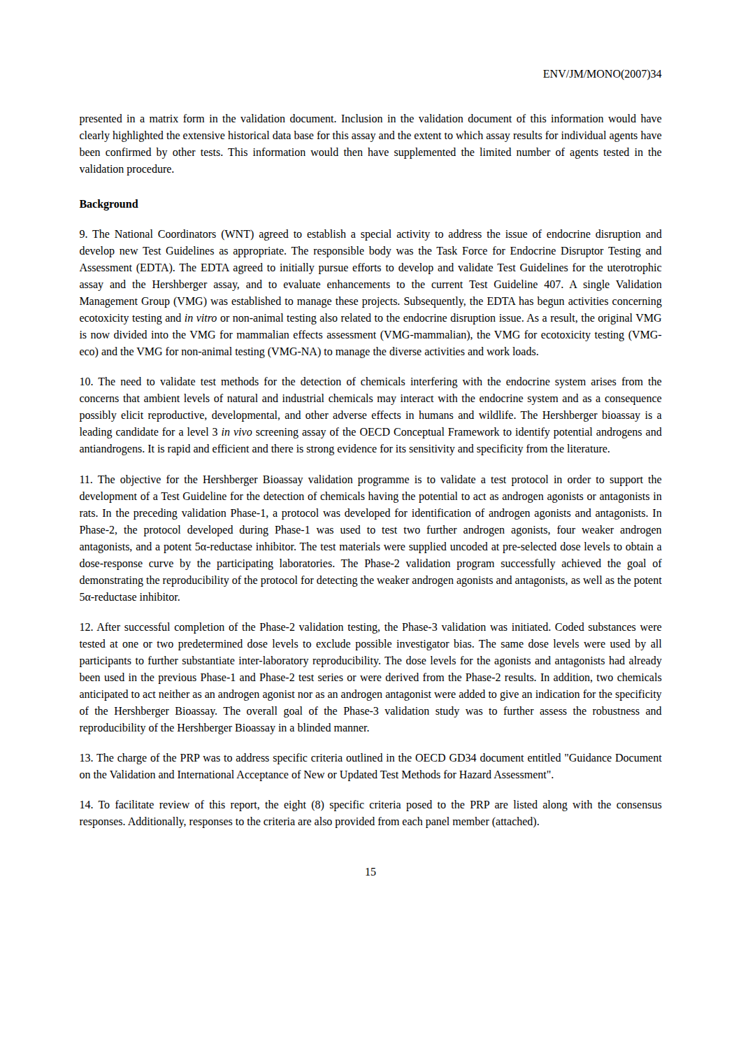ENV/JM/MONO(2007)34
presented in a matrix form in the validation document. Inclusion in the validation document of this information would have clearly highlighted the extensive historical data base for this assay and the extent to which assay results for individual agents have been confirmed by other tests. This information would then have supplemented the limited number of agents tested in the validation procedure.
Background
9. The National Coordinators (WNT) agreed to establish a special activity to address the issue of endocrine disruption and develop new Test Guidelines as appropriate. The responsible body was the Task Force for Endocrine Disruptor Testing and Assessment (EDTA). The EDTA agreed to initially pursue efforts to develop and validate Test Guidelines for the uterotrophic assay and the Hershberger assay, and to evaluate enhancements to the current Test Guideline 407. A single Validation Management Group (VMG) was established to manage these projects. Subsequently, the EDTA has begun activities concerning ecotoxicity testing and in vitro or non-animal testing also related to the endocrine disruption issue. As a result, the original VMG is now divided into the VMG for mammalian effects assessment (VMG-mammalian), the VMG for ecotoxicity testing (VMG-eco) and the VMG for non-animal testing (VMG-NA) to manage the diverse activities and work loads.
10. The need to validate test methods for the detection of chemicals interfering with the endocrine system arises from the concerns that ambient levels of natural and industrial chemicals may interact with the endocrine system and as a consequence possibly elicit reproductive, developmental, and other adverse effects in humans and wildlife. The Hershberger bioassay is a leading candidate for a level 3 in vivo screening assay of the OECD Conceptual Framework to identify potential androgens and antiandrogens. It is rapid and efficient and there is strong evidence for its sensitivity and specificity from the literature.
11. The objective for the Hershberger Bioassay validation programme is to validate a test protocol in order to support the development of a Test Guideline for the detection of chemicals having the potential to act as androgen agonists or antagonists in rats. In the preceding validation Phase-1, a protocol was developed for identification of androgen agonists and antagonists. In Phase-2, the protocol developed during Phase-1 was used to test two further androgen agonists, four weaker androgen antagonists, and a potent 5α-reductase inhibitor. The test materials were supplied uncoded at pre-selected dose levels to obtain a dose-response curve by the participating laboratories. The Phase-2 validation program successfully achieved the goal of demonstrating the reproducibility of the protocol for detecting the weaker androgen agonists and antagonists, as well as the potent 5α-reductase inhibitor.
12. After successful completion of the Phase-2 validation testing, the Phase-3 validation was initiated. Coded substances were tested at one or two predetermined dose levels to exclude possible investigator bias. The same dose levels were used by all participants to further substantiate inter-laboratory reproducibility. The dose levels for the agonists and antagonists had already been used in the previous Phase-1 and Phase-2 test series or were derived from the Phase-2 results. In addition, two chemicals anticipated to act neither as an androgen agonist nor as an androgen antagonist were added to give an indication for the specificity of the Hershberger Bioassay. The overall goal of the Phase-3 validation study was to further assess the robustness and reproducibility of the Hershberger Bioassay in a blinded manner.
13. The charge of the PRP was to address specific criteria outlined in the OECD GD34 document entitled "Guidance Document on the Validation and International Acceptance of New or Updated Test Methods for Hazard Assessment".
14. To facilitate review of this report, the eight (8) specific criteria posed to the PRP are listed along with the consensus responses. Additionally, responses to the criteria are also provided from each panel member (attached).
15